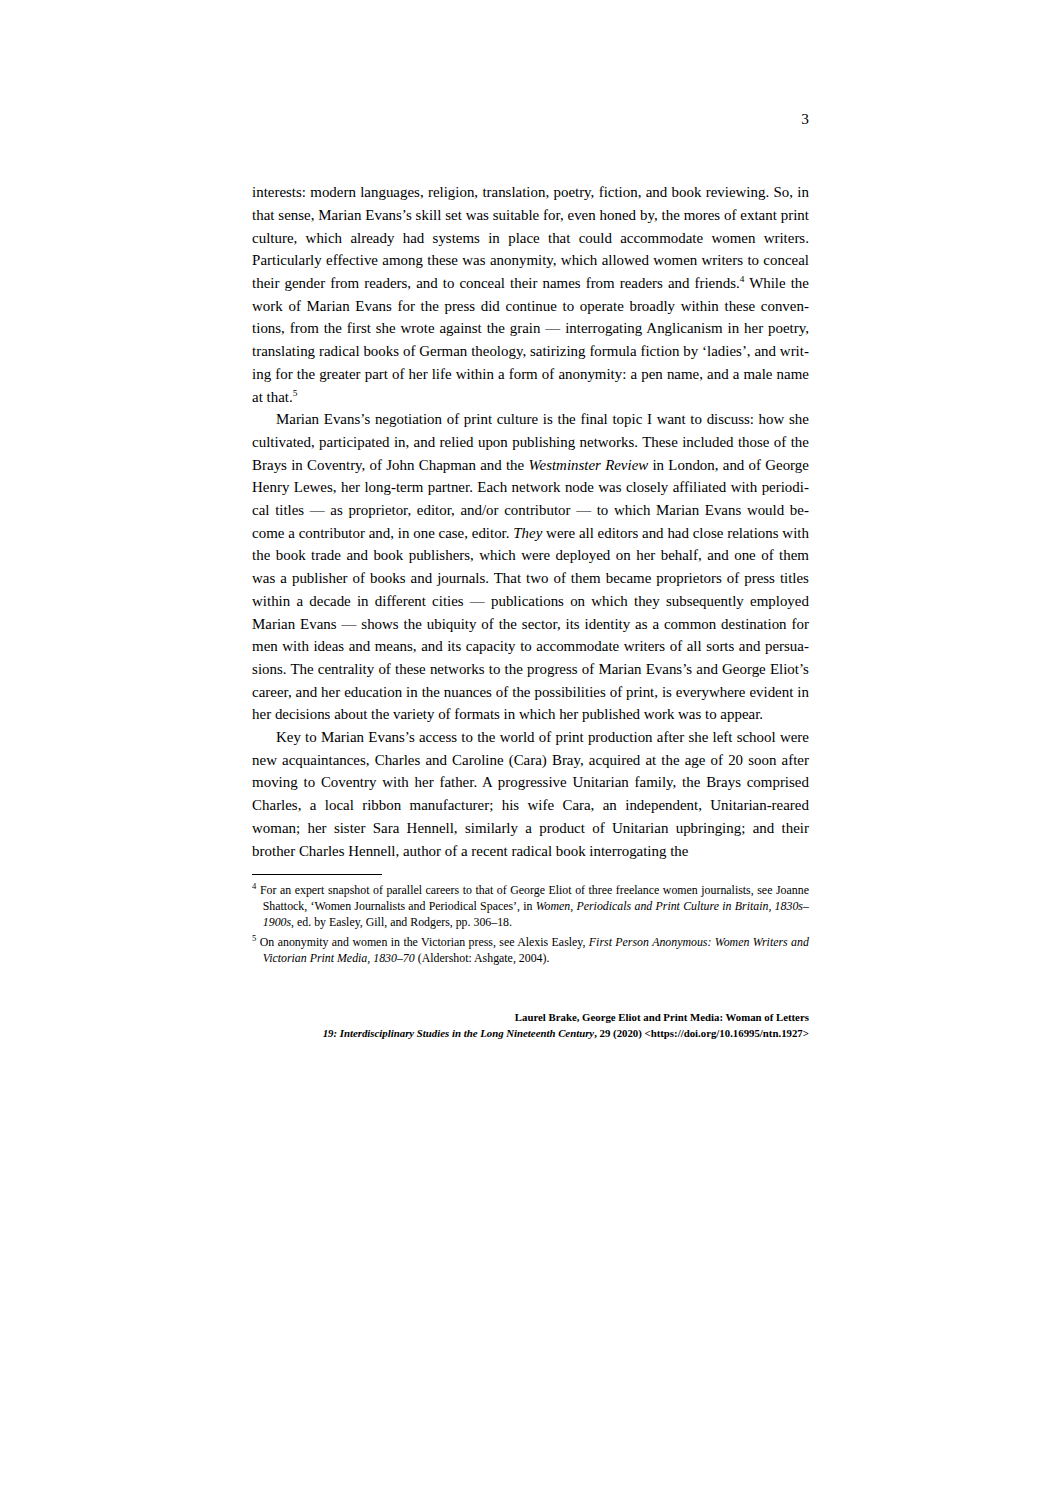3
interests: modern languages, religion, translation, poetry, fiction, and book reviewing. So, in that sense, Marian Evans’s skill set was suitable for, even honed by, the mores of extant print culture, which already had systems in place that could accommodate women writers. Particularly effective among these was anonymity, which allowed women writers to conceal their gender from readers, and to conceal their names from readers and friends.4 While the work of Marian Evans for the press did continue to operate broadly within these conventions, from the first she wrote against the grain — interrogating Anglicanism in her poetry, translating radical books of German theology, satirizing formula fiction by ‘ladies’, and writing for the greater part of her life within a form of anonymity: a pen name, and a male name at that.5
Marian Evans’s negotiation of print culture is the final topic I want to discuss: how she cultivated, participated in, and relied upon publishing networks. These included those of the Brays in Coventry, of John Chapman and the Westminster Review in London, and of George Henry Lewes, her long-term partner. Each network node was closely affiliated with periodical titles — as proprietor, editor, and/or contributor — to which Marian Evans would become a contributor and, in one case, editor. They were all editors and had close relations with the book trade and book publishers, which were deployed on her behalf, and one of them was a publisher of books and journals. That two of them became proprietors of press titles within a decade in different cities — publications on which they subsequently employed Marian Evans — shows the ubiquity of the sector, its identity as a common destination for men with ideas and means, and its capacity to accommodate writers of all sorts and persuasions. The centrality of these networks to the progress of Marian Evans’s and George Eliot’s career, and her education in the nuances of the possibilities of print, is everywhere evident in her decisions about the variety of formats in which her published work was to appear.
Key to Marian Evans’s access to the world of print production after she left school were new acquaintances, Charles and Caroline (Cara) Bray, acquired at the age of 20 soon after moving to Coventry with her father. A progressive Unitarian family, the Brays comprised Charles, a local ribbon manufacturer; his wife Cara, an independent, Unitarian-reared woman; her sister Sara Hennell, similarly a product of Unitarian upbringing; and their brother Charles Hennell, author of a recent radical book interrogating the
4 For an expert snapshot of parallel careers to that of George Eliot of three freelance women journalists, see Joanne Shattock, ‘Women Journalists and Periodical Spaces’, in Women, Periodicals and Print Culture in Britain, 1830s–1900s, ed. by Easley, Gill, and Rodgers, pp. 306–18.
5 On anonymity and women in the Victorian press, see Alexis Easley, First Person Anonymous: Women Writers and Victorian Print Media, 1830–70 (Aldershot: Ashgate, 2004).
Laurel Brake, George Eliot and Print Media: Woman of Letters
19: Interdisciplinary Studies in the Long Nineteenth Century, 29 (2020) <https://doi.org/10.16995/ntn.1927>